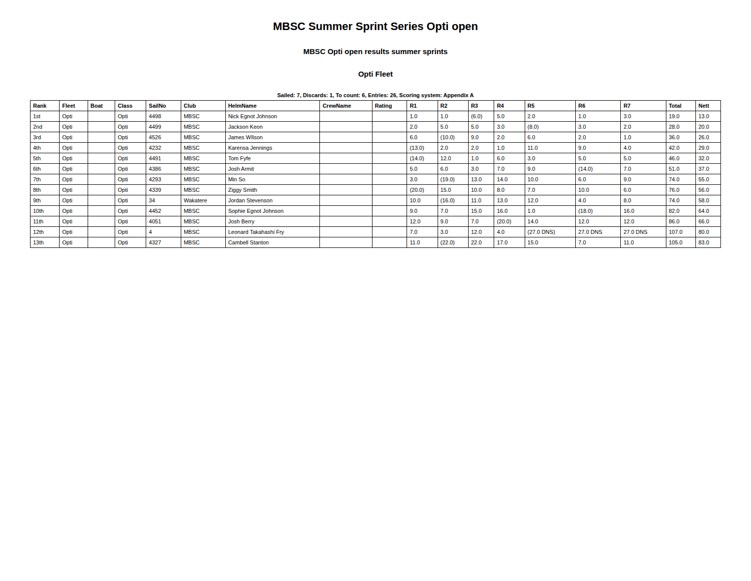MBSC Summer Sprint Series Opti open
MBSC Opti open results summer sprints
Opti Fleet
Sailed: 7, Discards: 1, To count: 6, Entries: 26, Scoring system: Appendix A
| Rank | Fleet | Boat | Class | SailNo | Club | HelmName | CrewName | Rating | R1 | R2 | R3 | R4 | R5 | R6 | R7 | Total | Nett |
| --- | --- | --- | --- | --- | --- | --- | --- | --- | --- | --- | --- | --- | --- | --- | --- | --- | --- |
| 1st | Opti | | Opti | 4498 | MBSC | Nick Egnot Johnson | | | 1.0 | 1.0 | (6.0) | 5.0 | 2.0 | 1.0 | 3.0 | 19.0 | 13.0 |
| 2nd | Opti | | Opti | 4499 | MBSC | Jackson Keon | | | 2.0 | 5.0 | 5.0 | 3.0 | (8.0) | 3.0 | 2.0 | 28.0 | 20.0 |
| 3rd | Opti | | Opti | 4526 | MBSC | James WIlson | | | 6.0 | (10.0) | 9.0 | 2.0 | 6.0 | 2.0 | 1.0 | 36.0 | 26.0 |
| 4th | Opti | | Opti | 4232 | MBSC | Karensa Jennings | | | (13.0) | 2.0 | 2.0 | 1.0 | 11.0 | 9.0 | 4.0 | 42.0 | 29.0 |
| 5th | Opti | | Opti | 4491 | MBSC | Tom Fyfe | | | (14.0) | 12.0 | 1.0 | 6.0 | 3.0 | 5.0 | 5.0 | 46.0 | 32.0 |
| 6th | Opti | | Opti | 4386 | MBSC | Josh Armit | | | 5.0 | 6.0 | 3.0 | 7.0 | 9.0 | (14.0) | 7.0 | 51.0 | 37.0 |
| 7th | Opti | | Opti | 4293 | MBSC | Min So | | | 3.0 | (19.0) | 13.0 | 14.0 | 10.0 | 6.0 | 9.0 | 74.0 | 55.0 |
| 8th | Opti | | Opti | 4339 | MBSC | Ziggy Smith | | | (20.0) | 15.0 | 10.0 | 8.0 | 7.0 | 10.0 | 6.0 | 76.0 | 56.0 |
| 9th | Opti | | Opti | 34 | Wakatere | Jordan Stevenson | | | 10.0 | (16.0) | 11.0 | 13.0 | 12.0 | 4.0 | 8.0 | 74.0 | 58.0 |
| 10th | Opti | | Opti | 4452 | MBSC | Sophie Egnot Johnson | | | 9.0 | 7.0 | 15.0 | 16.0 | 1.0 | (18.0) | 16.0 | 82.0 | 64.0 |
| 11th | Opti | | Opti | 4051 | MBSC | Josh Berry | | | 12.0 | 9.0 | 7.0 | (20.0) | 14.0 | 12.0 | 12.0 | 86.0 | 66.0 |
| 12th | Opti | | Opti | 4 | MBSC | Leonard Takahashi Fry | | | 7.0 | 3.0 | 12.0 | 4.0 | (27.0 DNS) | 27.0 DNS | 27.0 DNS | 107.0 | 80.0 |
| 13th | Opti | | Opti | 4327 | MBSC | Cambell Stanton | | | 11.0 | (22.0) | 22.0 | 17.0 | 15.0 | 7.0 | 11.0 | 105.0 | 83.0 |